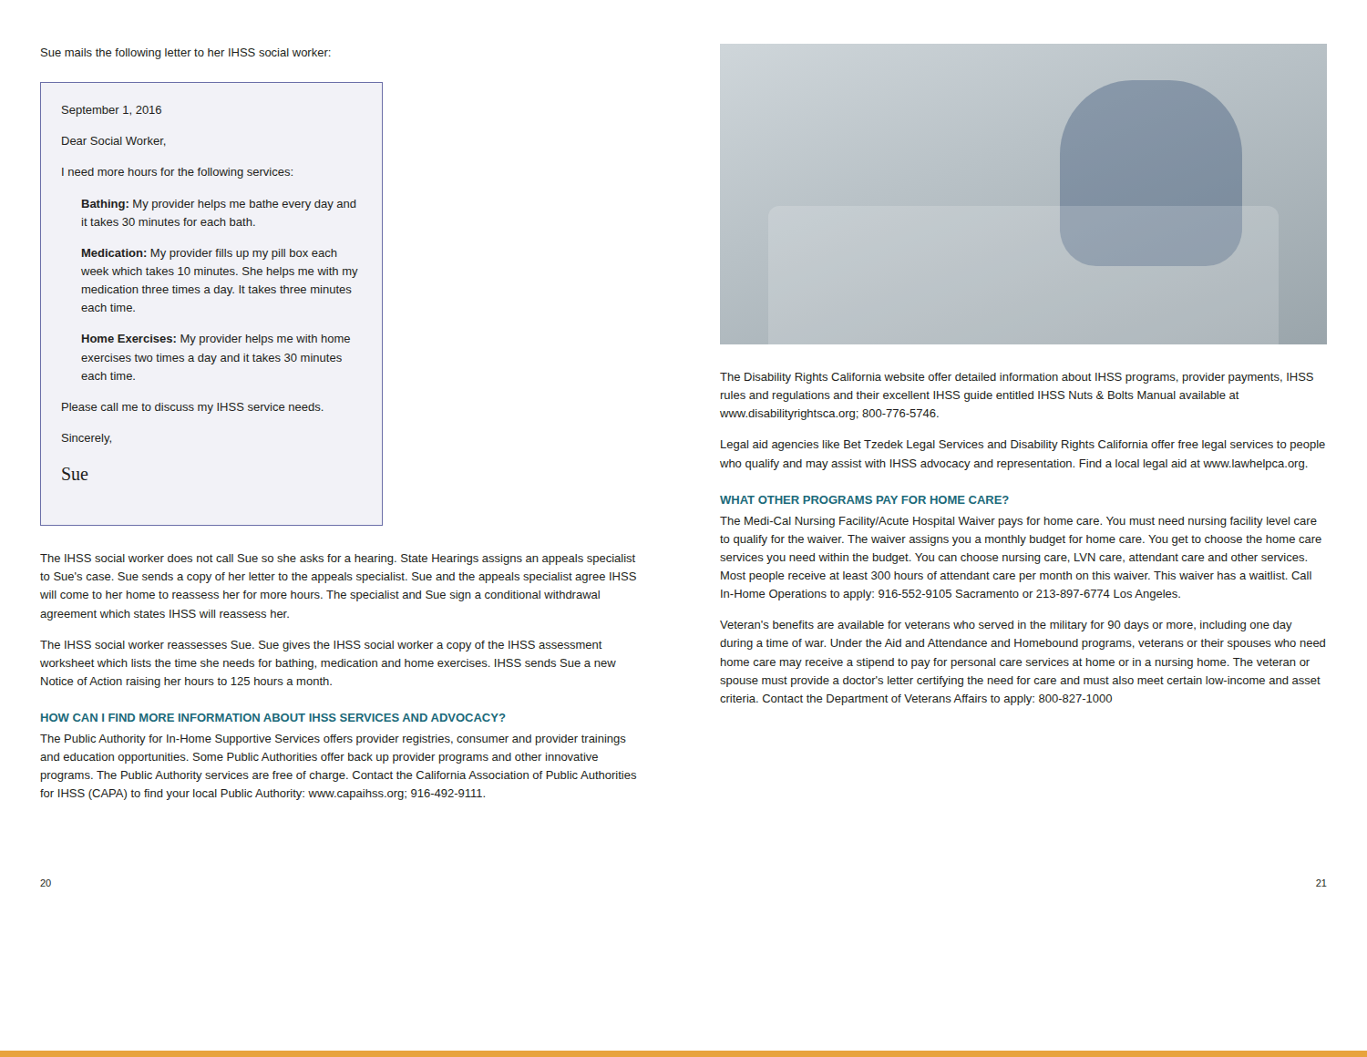Sue mails the following letter to her IHSS social worker:
September 1, 2016
Dear Social Worker,
I need more hours for the following services:
Bathing: My provider helps me bathe every day and it takes 30 minutes for each bath.
Medication: My provider fills up my pill box each week which takes 10 minutes. She helps me with my medication three times a day. It takes three minutes each time.
Home Exercises: My provider helps me with home exercises two times a day and it takes 30 minutes each time.
Please call me to discuss my IHSS service needs.
Sincerely,
Sue
The IHSS social worker does not call Sue so she asks for a hearing. State Hearings assigns an appeals specialist to Sue's case. Sue sends a copy of her letter to the appeals specialist. Sue and the appeals specialist agree IHSS will come to her home to reassess her for more hours. The specialist and Sue sign a conditional withdrawal agreement which states IHSS will reassess her.
The IHSS social worker reassesses Sue. Sue gives the IHSS social worker a copy of the IHSS assessment worksheet which lists the time she needs for bathing, medication and home exercises. IHSS sends Sue a new Notice of Action raising her hours to 125 hours a month.
How can I find more information about IHSS services and advocacy?
The Public Authority for In-Home Supportive Services offers provider registries, consumer and provider trainings and education opportunities. Some Public Authorities offer back up provider programs and other innovative programs. The Public Authority services are free of charge. Contact the California Association of Public Authorities for IHSS (CAPA) to find your local Public Authority: www.capaihss.org; 916-492-9111.
20
The Disability Rights California website offer detailed information about IHSS programs, provider payments, IHSS rules and regulations and their excellent IHSS guide entitled IHSS Nuts & Bolts Manual available at www.disabilityrightsca.org; 800-776-5746.
Legal aid agencies like Bet Tzedek Legal Services and Disability Rights California offer free legal services to people who qualify and may assist with IHSS advocacy and representation. Find a local legal aid at www.lawhelpca.org.
What other programs pay for home care?
The Medi-Cal Nursing Facility/Acute Hospital Waiver pays for home care. You must need nursing facility level care to qualify for the waiver. The waiver assigns you a monthly budget for home care. You get to choose the home care services you need within the budget. You can choose nursing care, LVN care, attendant care and other services. Most people receive at least 300 hours of attendant care per month on this waiver. This waiver has a waitlist. Call In-Home Operations to apply: 916-552-9105 Sacramento or 213-897-6774 Los Angeles.
Veteran's benefits are available for veterans who served in the military for 90 days or more, including one day during a time of war. Under the Aid and Attendance and Homebound programs, veterans or their spouses who need home care may receive a stipend to pay for personal care services at home or in a nursing home. The veteran or spouse must provide a doctor's letter certifying the need for care and must also meet certain low-income and asset criteria. Contact the Department of Veterans Affairs to apply: 800-827-1000
21